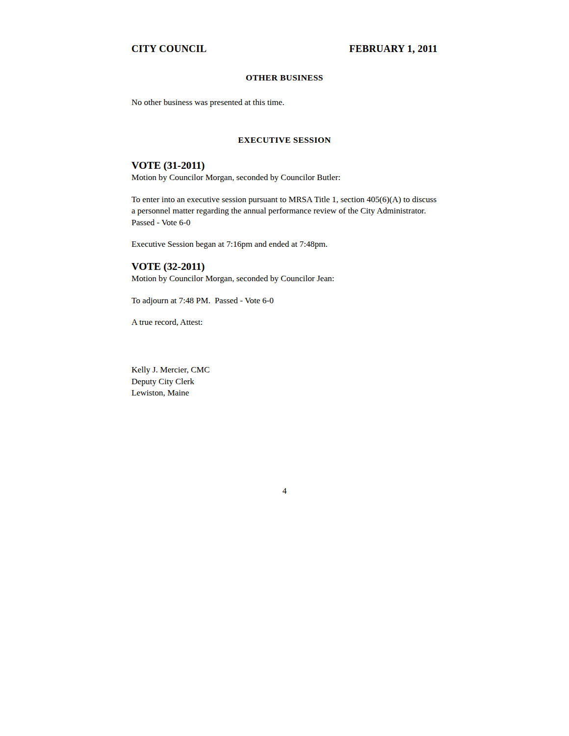CITY COUNCIL FEBRUARY 1, 2011
OTHER BUSINESS
No other business was presented at this time.
EXECUTIVE SESSION
VOTE (31-2011)
Motion by Councilor Morgan, seconded by Councilor Butler:
To enter into an executive session pursuant to MRSA Title 1, section 405(6)(A) to discuss a personnel matter regarding the annual performance review of the City Administrator.
Passed - Vote 6-0
Executive Session began at 7:16pm and ended at 7:48pm.
VOTE (32-2011)
Motion by Councilor Morgan, seconded by Councilor Jean:
To adjourn at 7:48 PM. Passed - Vote 6-0
A true record, Attest:
Kelly J. Mercier, CMC
Deputy City Clerk
Lewiston, Maine
4